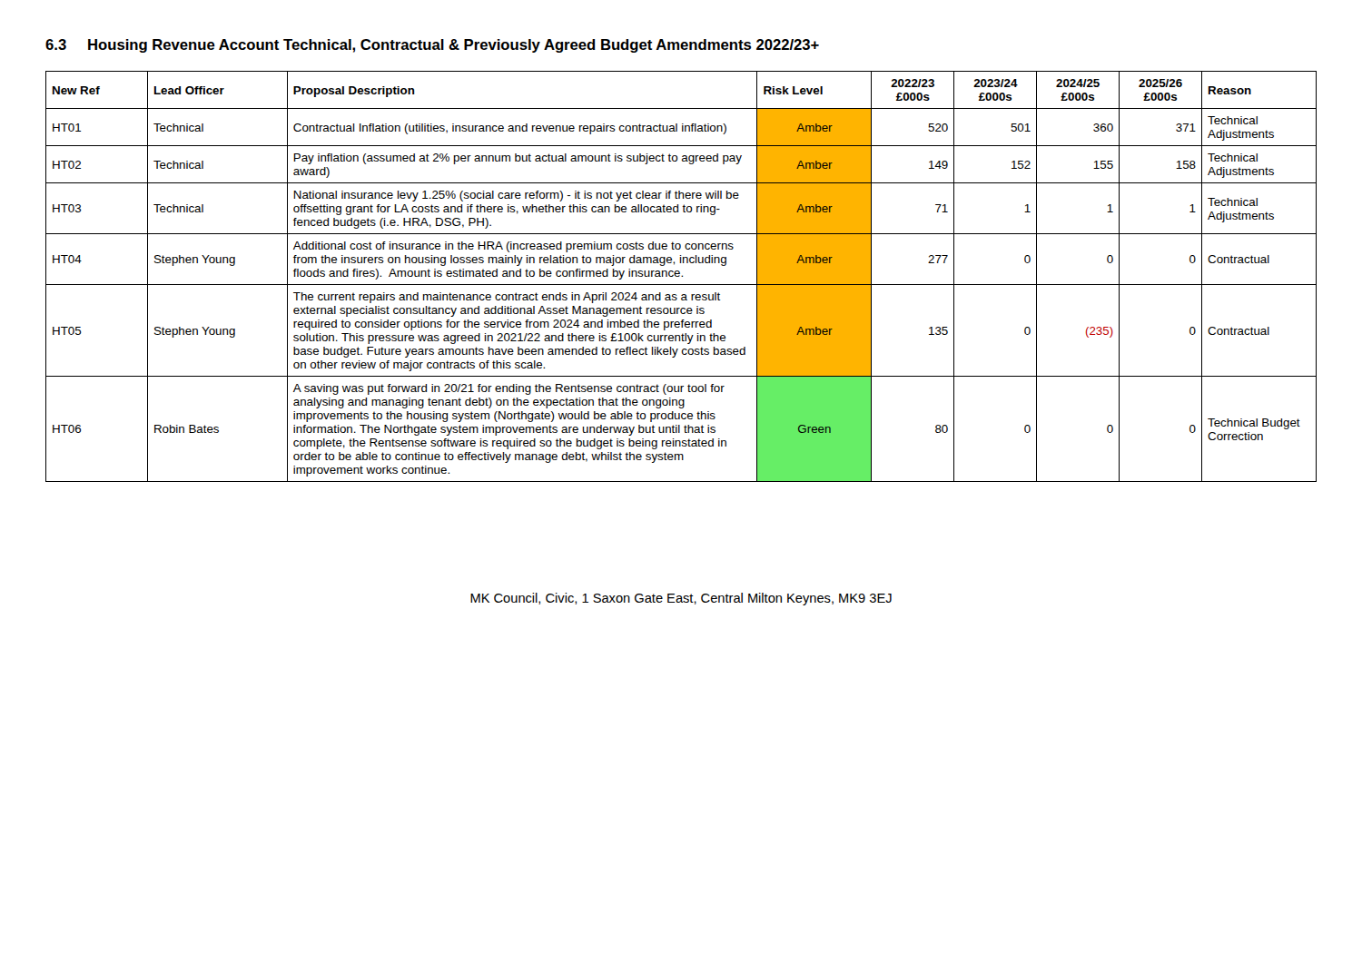6.3 Housing Revenue Account Technical, Contractual & Previously Agreed Budget Amendments 2022/23+
| New Ref | Lead Officer | Proposal Description | Risk Level | 2022/23 £000s | 2023/24 £000s | 2024/25 £000s | 2025/26 £000s | Reason |
| --- | --- | --- | --- | --- | --- | --- | --- | --- |
| HT01 | Technical | Contractual Inflation (utilities, insurance and revenue repairs contractual inflation) | Amber | 520 | 501 | 360 | 371 | Technical Adjustments |
| HT02 | Technical | Pay inflation (assumed at 2% per annum but actual amount is subject to agreed pay award) | Amber | 149 | 152 | 155 | 158 | Technical Adjustments |
| HT03 | Technical | National insurance levy 1.25% (social care reform) - it is not yet clear if there will be offsetting grant for LA costs and if there is, whether this can be allocated to ring-fenced budgets (i.e. HRA, DSG, PH). | Amber | 71 | 1 | 1 | 1 | Technical Adjustments |
| HT04 | Stephen Young | Additional cost of insurance in the HRA (increased premium costs due to concerns from the insurers on housing losses mainly in relation to major damage, including floods and fires). Amount is estimated and to be confirmed by insurance. | Amber | 277 | 0 | 0 | 0 | Contractual |
| HT05 | Stephen Young | The current repairs and maintenance contract ends in April 2024 and as a result external specialist consultancy and additional Asset Management resource is required to consider options for the service from 2024 and imbed the preferred solution. This pressure was agreed in 2021/22 and there is £100k currently in the base budget. Future years amounts have been amended to reflect likely costs based on other review of major contracts of this scale. | Amber | 135 | 0 | (235) | 0 | Contractual |
| HT06 | Robin Bates | A saving was put forward in 20/21 for ending the Rentsense contract (our tool for analysing and managing tenant debt) on the expectation that the ongoing improvements to the housing system (Northgate) would be able to produce this information. The Northgate system improvements are underway but until that is complete, the Rentsense software is required so the budget is being reinstated in order to be able to continue to effectively manage debt, whilst the system improvement works continue. | Green | 80 | 0 | 0 | 0 | Technical Budget Correction |
MK Council, Civic, 1 Saxon Gate East, Central Milton Keynes, MK9 3EJ